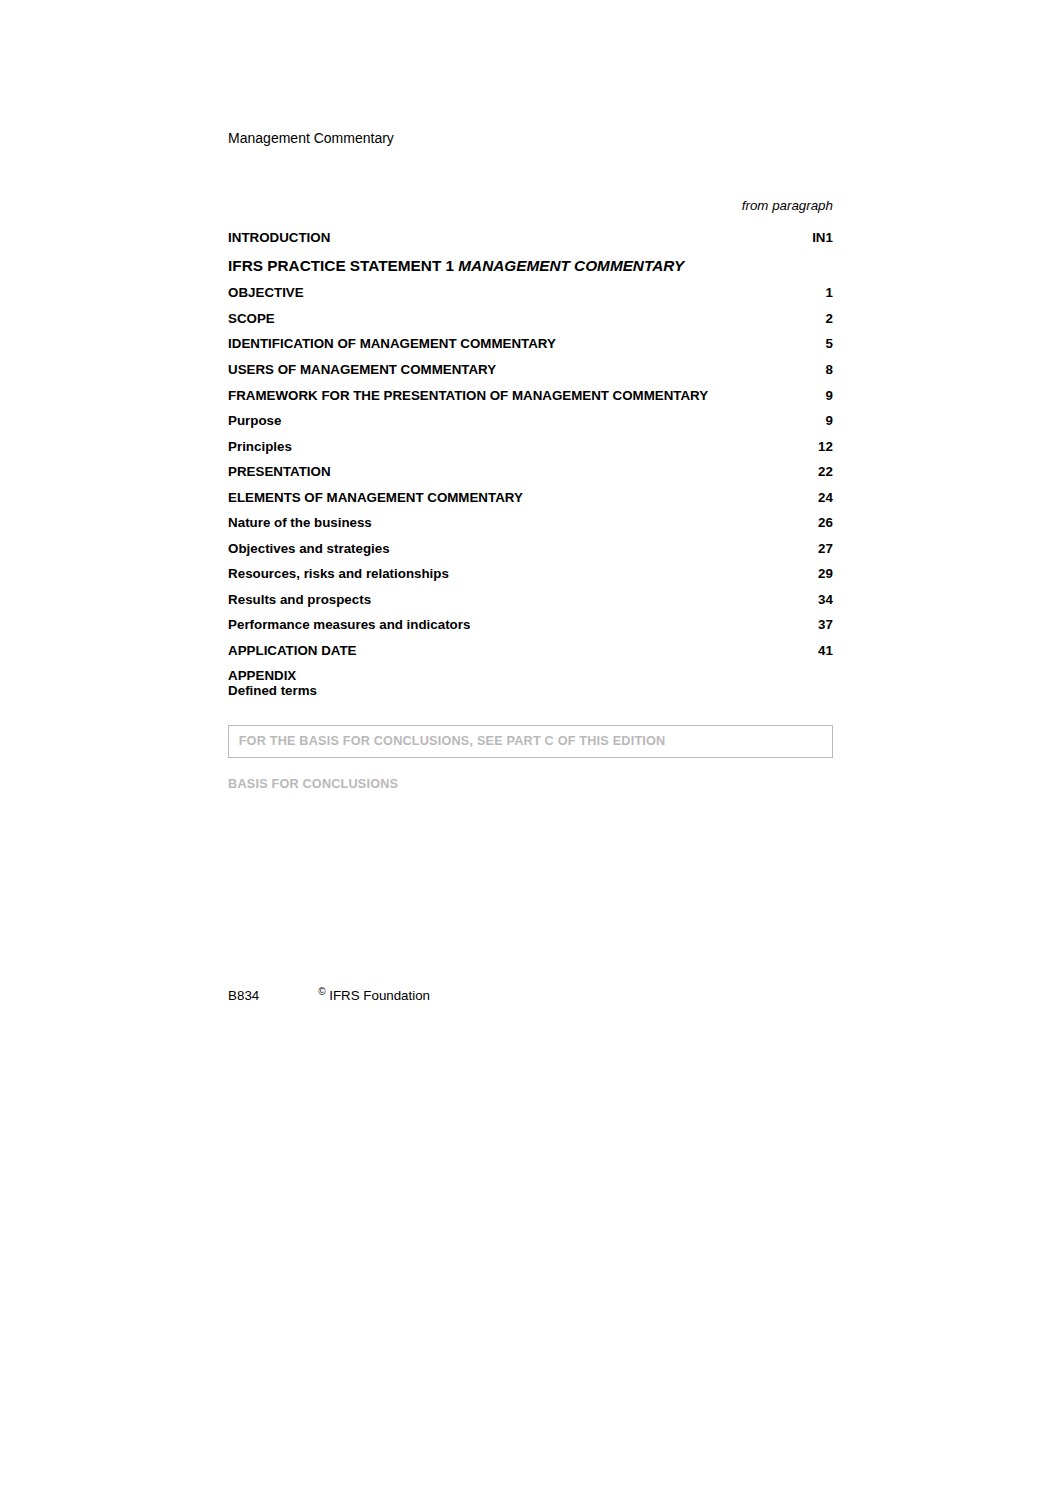Management Commentary
from paragraph
| INTRODUCTION | IN1 |
| IFRS PRACTICE STATEMENT 1 MANAGEMENT COMMENTARY | |
| OBJECTIVE | 1 |
| SCOPE | 2 |
| IDENTIFICATION OF MANAGEMENT COMMENTARY | 5 |
| USERS OF MANAGEMENT COMMENTARY | 8 |
| FRAMEWORK FOR THE PRESENTATION OF MANAGEMENT COMMENTARY | 9 |
| Purpose | 9 |
| Principles | 12 |
| PRESENTATION | 22 |
| ELEMENTS OF MANAGEMENT COMMENTARY | 24 |
| Nature of the business | 26 |
| Objectives and strategies | 27 |
| Resources, risks and relationships | 29 |
| Results and prospects | 34 |
| Performance measures and indicators | 37 |
| APPLICATION DATE | 41 |
| APPENDIX Defined terms | |
FOR THE BASIS FOR CONCLUSIONS, SEE PART C OF THIS EDITION
BASIS FOR CONCLUSIONS
B834 © IFRS Foundation